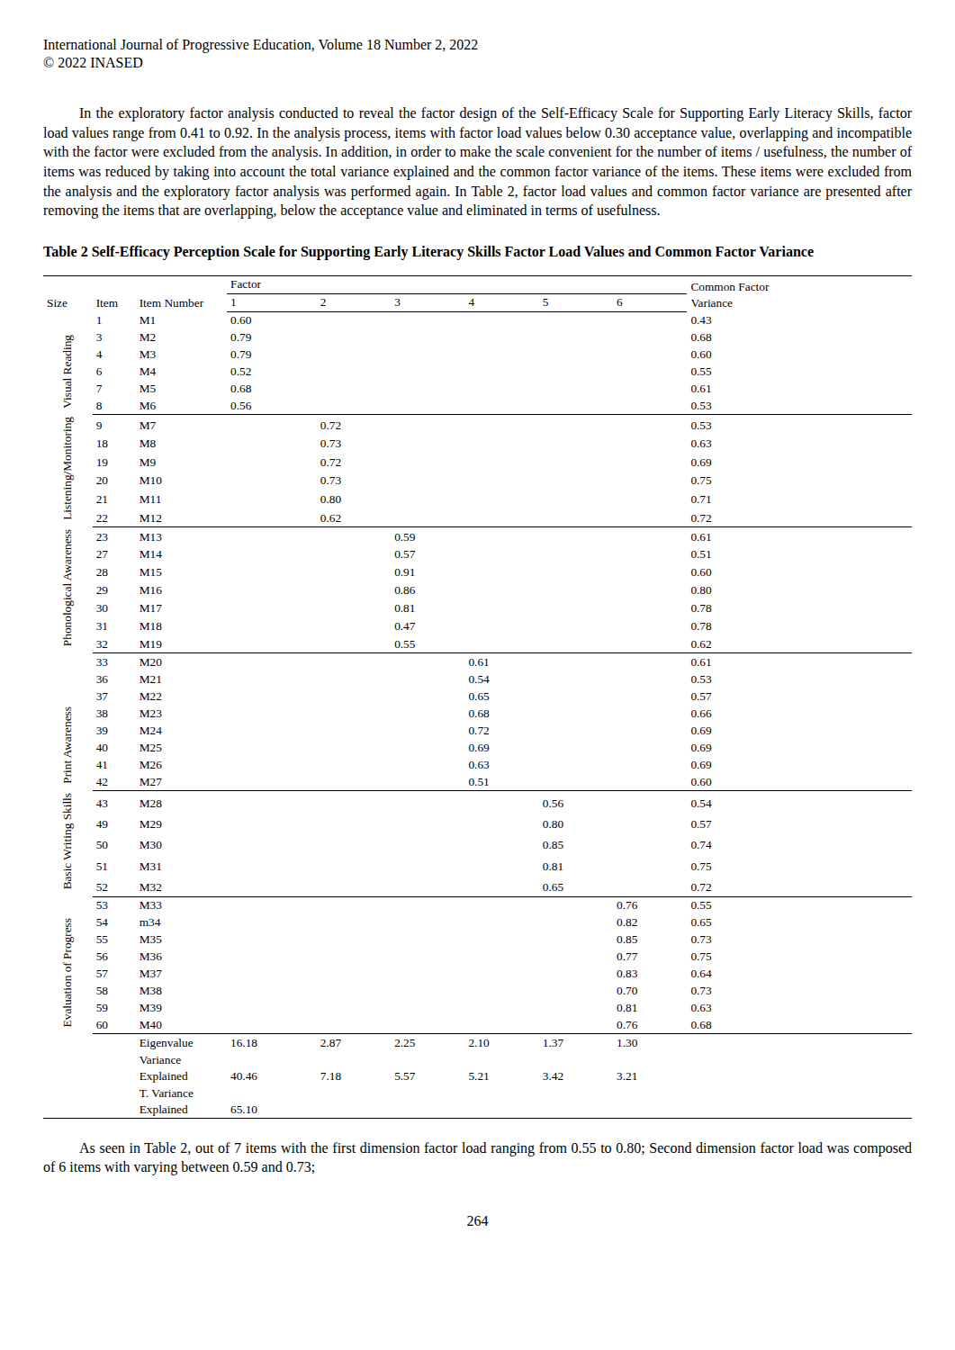International Journal of Progressive Education, Volume 18 Number 2, 2022
© 2022 INASED
In the exploratory factor analysis conducted to reveal the factor design of the Self-Efficacy Scale for Supporting Early Literacy Skills, factor load values range from 0.41 to 0.92. In the analysis process, items with factor load values below 0.30 acceptance value, overlapping and incompatible with the factor were excluded from the analysis. In addition, in order to make the scale convenient for the number of items / usefulness, the number of items was reduced by taking into account the total variance explained and the common factor variance of the items. These items were excluded from the analysis and the exploratory factor analysis was performed again. In Table 2, factor load values and common factor variance are presented after removing the items that are overlapping, below the acceptance value and eliminated in terms of usefulness.
Table 2 Self-Efficacy Perception Scale for Supporting Early Literacy Skills Factor Load Values and Common Factor Variance
| Size | Item | Item Number | Factor | Common Factor Variance |
| --- | --- | --- | --- | --- |
| 1 | 2 | 3 | 4 | 5 | 6 |
| Visual Reading | 1 | M1 | 0.60 | | | | | | 0.43 |
| 3 | M2 | 0.79 | | | | | | 0.68 |
| 4 | M3 | 0.79 | | | | | | 0.60 |
| 6 | M4 | 0.52 | | | | | | 0.55 |
| 7 | M5 | 0.68 | | | | | | 0.61 |
| 8 | M6 | 0.56 | | | | | | 0.53 |
| Listening/Monitoring | 9 | M7 | | 0.72 | | | | | 0.53 |
| 18 | M8 | | 0.73 | | | | | 0.63 |
| 19 | M9 | | 0.72 | | | | | 0.69 |
| 20 | M10 | | 0.73 | | | | | 0.75 |
| 21 | M11 | | 0.80 | | | | | 0.71 |
| 22 | M12 | | 0.62 | | | | | 0.72 |
| Phonological Awareness | 23 | M13 | | | 0.59 | | | | 0.61 |
| 27 | M14 | | | 0.57 | | | | 0.51 |
| 28 | M15 | | | 0.91 | | | | 0.60 |
| 29 | M16 | | | 0.86 | | | | 0.80 |
| 30 | M17 | | | 0.81 | | | | 0.78 |
| 31 | M18 | | | 0.47 | | | | 0.78 |
| 32 | M19 | | | 0.55 | | | | 0.62 |
| Print Awareness | 33 | M20 | | | | 0.61 | | | 0.61 |
| 36 | M21 | | | | 0.54 | | | 0.53 |
| 37 | M22 | | | | 0.65 | | | 0.57 |
| 38 | M23 | | | | 0.68 | | | 0.66 |
| 39 | M24 | | | | 0.72 | | | 0.69 |
| 40 | M25 | | | | 0.69 | | | 0.69 |
| 41 | M26 | | | | 0.63 | | | 0.69 |
| 42 | M27 | | | | 0.51 | | | 0.60 |
| Basic Writing Skills | 43 | M28 | | | | | 0.56 | | 0.54 |
| 49 | M29 | | | | | 0.80 | | 0.57 |
| 50 | M30 | | | | | 0.85 | | 0.74 |
| 51 | M31 | | | | | 0.81 | | 0.75 |
| 52 | M32 | | | | | 0.65 | | 0.72 |
| Evaluation of Progress | 53 | M33 | | | | | | 0.76 | 0.55 |
| 54 | m34 | | | | | | 0.82 | 0.65 |
| 55 | M35 | | | | | | 0.85 | 0.73 |
| 56 | M36 | | | | | | 0.77 | 0.75 |
| 57 | M37 | | | | | | 0.83 | 0.64 |
| 58 | M38 | | | | | | 0.70 | 0.73 |
| 59 | M39 | | | | | | 0.81 | 0.63 |
| 60 | M40 | | | | | | 0.76 | 0.68 |
| | | Eigenvalue | 16.18 | 2.87 | 2.25 | 2.10 | 1.37 | 1.30 | |
| | | Variance Explained | 40.46 | 7.18 | 5.57 | 5.21 | 3.42 | 3.21 | |
| | | T. Variance Explained | 65.10 | | | | | | |
As seen in Table 2, out of 7 items with the first dimension factor load ranging from 0.55 to 0.80; Second dimension factor load was composed of 6 items with varying between 0.59 and 0.73;
264